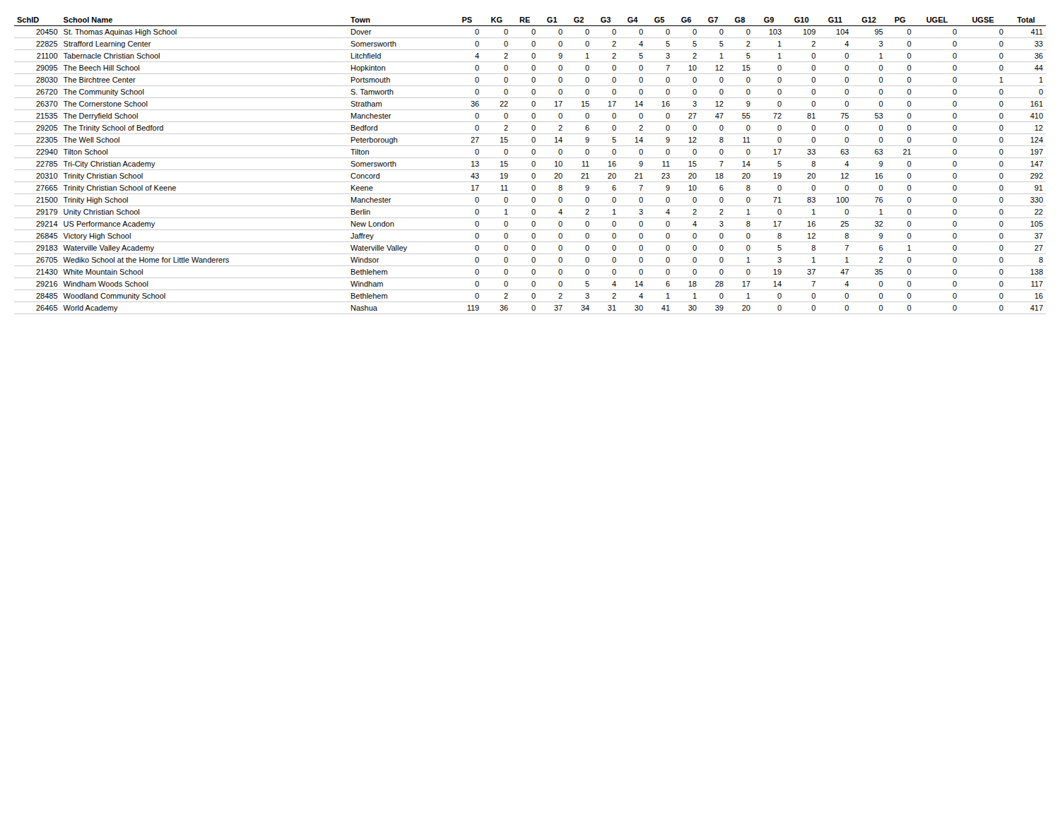| SchID | School Name | Town | PS | KG | RE | G1 | G2 | G3 | G4 | G5 | G6 | G7 | G8 | G9 | G10 | G11 | G12 | PG | UGEL | UGSE | Total |
| --- | --- | --- | --- | --- | --- | --- | --- | --- | --- | --- | --- | --- | --- | --- | --- | --- | --- | --- | --- | --- | --- |
| 20450 | St. Thomas Aquinas High School | Dover | 0 | 0 | 0 | 0 | 0 | 0 | 0 | 0 | 0 | 0 | 0 | 103 | 109 | 104 | 95 | 0 | 0 | 0 | 411 |
| 22825 | Strafford Learning Center | Somersworth | 0 | 0 | 0 | 0 | 0 | 2 | 4 | 5 | 5 | 5 | 2 | 1 | 2 | 4 | 3 | 0 | 0 | 0 | 33 |
| 21100 | Tabernacle Christian School | Litchfield | 4 | 2 | 0 | 9 | 1 | 2 | 5 | 3 | 2 | 1 | 5 | 1 | 0 | 0 | 1 | 0 | 0 | 0 | 36 |
| 29095 | The Beech Hill School | Hopkinton | 0 | 0 | 0 | 0 | 0 | 0 | 0 | 7 | 10 | 12 | 15 | 0 | 0 | 0 | 0 | 0 | 0 | 0 | 44 |
| 28030 | The Birchtree Center | Portsmouth | 0 | 0 | 0 | 0 | 0 | 0 | 0 | 0 | 0 | 0 | 0 | 0 | 0 | 0 | 0 | 0 | 0 | 1 | 1 |
| 26720 | The Community School | S. Tamworth | 0 | 0 | 0 | 0 | 0 | 0 | 0 | 0 | 0 | 0 | 0 | 0 | 0 | 0 | 0 | 0 | 0 | 0 | 0 |
| 26370 | The Cornerstone School | Stratham | 36 | 22 | 0 | 17 | 15 | 17 | 14 | 16 | 3 | 12 | 9 | 0 | 0 | 0 | 0 | 0 | 0 | 0 | 161 |
| 21535 | The Derryfield School | Manchester | 0 | 0 | 0 | 0 | 0 | 0 | 0 | 0 | 27 | 47 | 55 | 72 | 81 | 75 | 53 | 0 | 0 | 0 | 410 |
| 29205 | The Trinity School of Bedford | Bedford | 0 | 2 | 0 | 2 | 6 | 0 | 2 | 0 | 0 | 0 | 0 | 0 | 0 | 0 | 0 | 0 | 0 | 0 | 12 |
| 22305 | The Well School | Peterborough | 27 | 15 | 0 | 14 | 9 | 5 | 14 | 9 | 12 | 8 | 11 | 0 | 0 | 0 | 0 | 0 | 0 | 0 | 124 |
| 22940 | Tilton School | Tilton | 0 | 0 | 0 | 0 | 0 | 0 | 0 | 0 | 0 | 0 | 0 | 17 | 33 | 63 | 63 | 21 | 0 | 0 | 197 |
| 22785 | Tri-City Christian Academy | Somersworth | 13 | 15 | 0 | 10 | 11 | 16 | 9 | 11 | 15 | 7 | 14 | 5 | 8 | 4 | 9 | 0 | 0 | 0 | 147 |
| 20310 | Trinity Christian School | Concord | 43 | 19 | 0 | 20 | 21 | 20 | 21 | 23 | 20 | 18 | 20 | 19 | 20 | 12 | 16 | 0 | 0 | 0 | 292 |
| 27665 | Trinity Christian School of Keene | Keene | 17 | 11 | 0 | 8 | 9 | 6 | 7 | 9 | 10 | 6 | 8 | 0 | 0 | 0 | 0 | 0 | 0 | 0 | 91 |
| 21500 | Trinity High School | Manchester | 0 | 0 | 0 | 0 | 0 | 0 | 0 | 0 | 0 | 0 | 0 | 71 | 83 | 100 | 76 | 0 | 0 | 0 | 330 |
| 29179 | Unity Christian School | Berlin | 0 | 1 | 0 | 4 | 2 | 1 | 3 | 4 | 2 | 2 | 1 | 0 | 1 | 0 | 1 | 0 | 0 | 0 | 22 |
| 29214 | US Performance Academy | New London | 0 | 0 | 0 | 0 | 0 | 0 | 0 | 0 | 4 | 3 | 8 | 17 | 16 | 25 | 32 | 0 | 0 | 0 | 105 |
| 26845 | Victory High School | Jaffrey | 0 | 0 | 0 | 0 | 0 | 0 | 0 | 0 | 0 | 0 | 0 | 8 | 12 | 8 | 9 | 0 | 0 | 0 | 37 |
| 29183 | Waterville Valley Academy | Waterville Valley | 0 | 0 | 0 | 0 | 0 | 0 | 0 | 0 | 0 | 0 | 0 | 5 | 8 | 7 | 6 | 1 | 0 | 0 | 27 |
| 26705 | Wediko School at the Home for Little Wanderers | Windsor | 0 | 0 | 0 | 0 | 0 | 0 | 0 | 0 | 0 | 0 | 1 | 3 | 1 | 1 | 2 | 0 | 0 | 0 | 8 |
| 21430 | White Mountain School | Bethlehem | 0 | 0 | 0 | 0 | 0 | 0 | 0 | 0 | 0 | 0 | 0 | 19 | 37 | 47 | 35 | 0 | 0 | 0 | 138 |
| 29216 | Windham Woods School | Windham | 0 | 0 | 0 | 0 | 5 | 4 | 14 | 6 | 18 | 28 | 17 | 14 | 7 | 4 | 0 | 0 | 0 | 0 | 117 |
| 28485 | Woodland Community School | Bethlehem | 0 | 2 | 0 | 2 | 3 | 2 | 4 | 1 | 1 | 0 | 1 | 0 | 0 | 0 | 0 | 0 | 0 | 0 | 16 |
| 26465 | World Academy | Nashua | 119 | 36 | 0 | 37 | 34 | 31 | 30 | 41 | 30 | 39 | 20 | 0 | 0 | 0 | 0 | 0 | 0 | 0 | 417 |